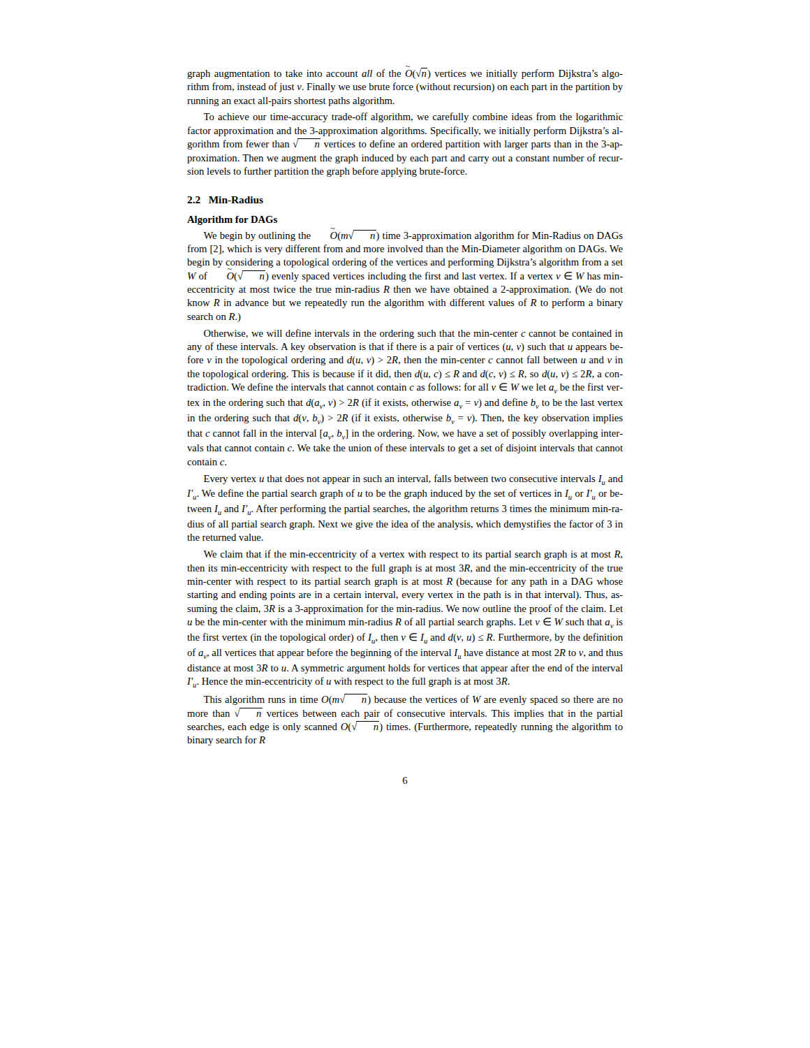graph augmentation to take into account all of the O(√n) vertices we initially perform Dijkstra’s algorithm from, instead of just v. Finally we use brute force (without recursion) on each part in the partition by running an exact all-pairs shortest paths algorithm.
To achieve our time-accuracy trade-off algorithm, we carefully combine ideas from the logarithmic factor approximation and the 3-approximation algorithms. Specifically, we initially perform Dijkstra’s algorithm from fewer than √n vertices to define an ordered partition with larger parts than in the 3-approximation. Then we augment the graph induced by each part and carry out a constant number of recursion levels to further partition the graph before applying brute-force.
2.2 Min-Radius
Algorithm for DAGs
We begin by outlining the O(m√n) time 3-approximation algorithm for Min-Radius on DAGs from [2], which is very different from and more involved than the Min-Diameter algorithm on DAGs. We begin by considering a topological ordering of the vertices and performing Dijkstra’s algorithm from a set W of O(√n) evenly spaced vertices including the first and last vertex. If a vertex v ∈ W has min-eccentricity at most twice the true min-radius R then we have obtained a 2-approximation. (We do not know R in advance but we repeatedly run the algorithm with different values of R to perform a binary search on R.)
Otherwise, we will define intervals in the ordering such that the min-center c cannot be contained in any of these intervals. A key observation is that if there is a pair of vertices (u, v) such that u appears before v in the topological ordering and d(u, v) > 2R, then the min-center c cannot fall between u and v in the topological ordering. This is because if it did, then d(u, c) ≤ R and d(c, v) ≤ R, so d(u, v) ≤ 2R, a contradiction. We define the intervals that cannot contain c as follows: for all v ∈ W we let av be the first vertex in the ordering such that d(av, v) > 2R (if it exists, otherwise av = v) and define bv to be the last vertex in the ordering such that d(v, bv) > 2R (if it exists, otherwise bv = v). Then, the key observation implies that c cannot fall in the interval [av, bv] in the ordering. Now, we have a set of possibly overlapping intervals that cannot contain c. We take the union of these intervals to get a set of disjoint intervals that cannot contain c.
Every vertex u that does not appear in such an interval, falls between two consecutive intervals Iu and I′u. We define the partial search graph of u to be the graph induced by the set of vertices in Iu or I′u or between Iu and I′u. After performing the partial searches, the algorithm returns 3 times the minimum min-radius of all partial search graph. Next we give the idea of the analysis, which demystifies the factor of 3 in the returned value.
We claim that if the min-eccentricity of a vertex with respect to its partial search graph is at most R, then its min-eccentricity with respect to the full graph is at most 3R, and the min-eccentricity of the true min-center with respect to its partial search graph is at most R (because for any path in a DAG whose starting and ending points are in a certain interval, every vertex in the path is in that interval). Thus, assuming the claim, 3R is a 3-approximation for the min-radius. We now outline the proof of the claim. Let u be the min-center with the minimum min-radius R of all partial search graphs. Let v ∈ W such that av is the first vertex (in the topological order) of Iu, then v ∈ Iu and d(v, u) ≤ R. Furthermore, by the definition of av, all vertices that appear before the beginning of the interval Iu have distance at most 2R to v, and thus distance at most 3R to u. A symmetric argument holds for vertices that appear after the end of the interval I′u. Hence the min-eccentricity of u with respect to the full graph is at most 3R.
This algorithm runs in time O(m√n) because the vertices of W are evenly spaced so there are no more than √n vertices between each pair of consecutive intervals. This implies that in the partial searches, each edge is only scanned O(√n) times. (Furthermore, repeatedly running the algorithm to binary search for R
6